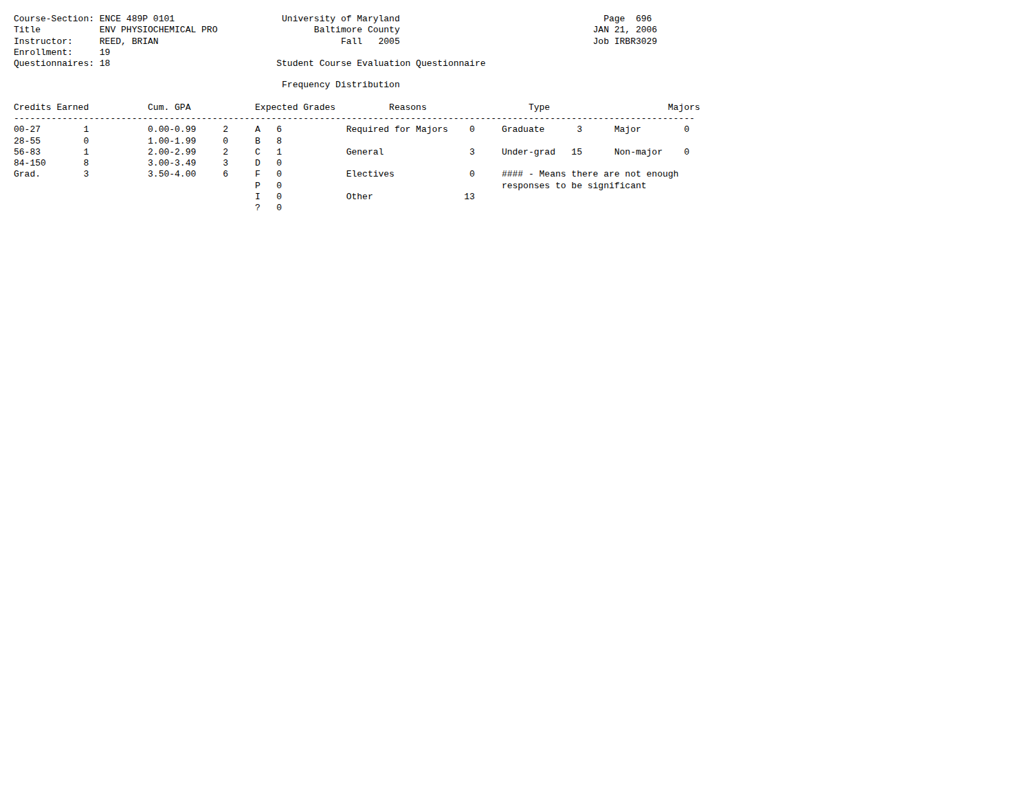Course-Section: ENCE 489P 0101                    University of Maryland                                      Page  696
Title           ENV PHYSIOCHEMICAL PRO                  Baltimore County                                    JAN 21, 2006
Instructor:     REED, BRIAN                                  Fall   2005                                    Job IRBR3029
Enrollment:     19
Questionnaires: 18                               Student Course Evaluation Questionnaire
                                                  Frequency Distribution

Credits Earned           Cum. GPA            Expected Grades          Reasons                   Type                      Majors
-------------------------------------------------------------------------------------------------------------------------------
00-27        1           0.00-0.99     2     A   6            Required for Majors    0     Graduate      3      Major        0
28-55        0           1.00-1.99     0     B   8
56-83        1           2.00-2.99     2     C   1            General                3     Under-grad   15      Non-major    0
84-150       8           3.00-3.49     3     D   0
Grad.        3           3.50-4.00     6     F   0            Electives              0     #### - Means there are not enough
                                             P   0                                         responses to be significant
                                             I   0            Other                 13
                                             ?   0